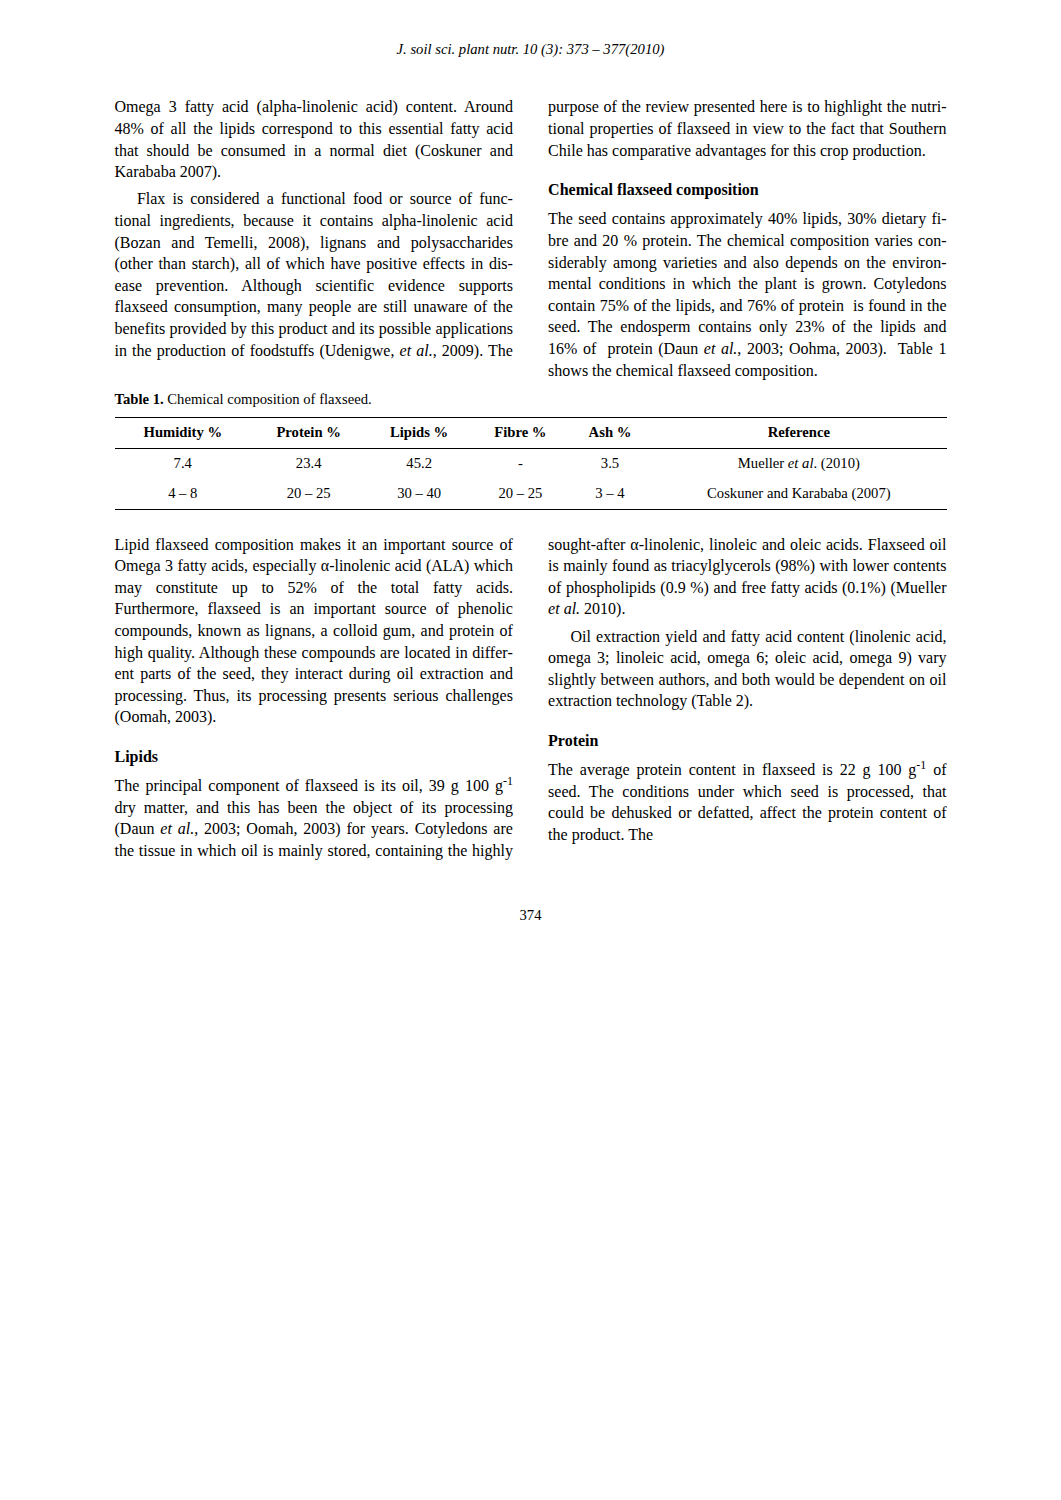J. soil sci. plant nutr. 10 (3): 373 – 377(2010)
Omega 3 fatty acid (alpha-linolenic acid) content. Around 48% of all the lipids correspond to this essential fatty acid that should be consumed in a normal diet (Coskuner and Karababa 2007).
Flax is considered a functional food or source of functional ingredients, because it contains alpha-linolenic acid (Bozan and Temelli, 2008), lignans and polysaccharides (other than starch), all of which have positive effects in disease prevention. Although scientific evidence supports flaxseed consumption, many people are still unaware of the benefits provided by this product and its possible applications in the production of foodstuffs (Udenigwe, et al., 2009). The purpose of the review presented here is to highlight the nutritional properties of flaxseed in view to the fact that Southern Chile has comparative advantages for this crop production.
Chemical flaxseed composition
The seed contains approximately 40% lipids, 30% dietary fibre and 20 % protein. The chemical composition varies considerably among varieties and also depends on the environmental conditions in which the plant is grown. Cotyledons contain 75% of the lipids, and 76% of protein is found in the seed. The endosperm contains only 23% of the lipids and 16% of protein (Daun et al., 2003; Oohma, 2003). Table 1 shows the chemical flaxseed composition.
Table 1. Chemical composition of flaxseed.
| Humidity % | Protein % | Lipids % | Fibre % | Ash % | Reference |
| --- | --- | --- | --- | --- | --- |
| 7.4 | 23.4 | 45.2 | - | 3.5 | Mueller et al . (2010) |
| 4 – 8 | 20 – 25 | 30 – 40 | 20 – 25 | 3 – 4 | Coskuner and Karababa (2007) |
Lipid flaxseed composition makes it an important source of Omega 3 fatty acids, especially α-linolenic acid (ALA) which may constitute up to 52% of the total fatty acids. Furthermore, flaxseed is an important source of phenolic compounds, known as lignans, a colloid gum, and protein of high quality. Although these compounds are located in different parts of the seed, they interact during oil extraction and processing. Thus, its processing presents serious challenges (Oomah, 2003).
Lipids
The principal component of flaxseed is its oil, 39 g 100 g-1 dry matter, and this has been the object of its processing (Daun et al., 2003; Oomah, 2003) for years. Cotyledons are the tissue in which oil is mainly stored, containing the highly sought-after α-linolenic, linoleic and oleic acids. Flaxseed oil is mainly found as triacylglycerols (98%) with lower contents of phospholipids (0.9 %) and free fatty acids (0.1%) (Mueller et al. 2010).
Oil extraction yield and fatty acid content (linolenic acid, omega 3; linoleic acid, omega 6; oleic acid, omega 9) vary slightly between authors, and both would be dependent on oil extraction technology (Table 2).
Protein
The average protein content in flaxseed is 22 g 100 g-1 of seed. The conditions under which seed is processed, that could be dehusked or defatted, affect the protein content of the product. The
374